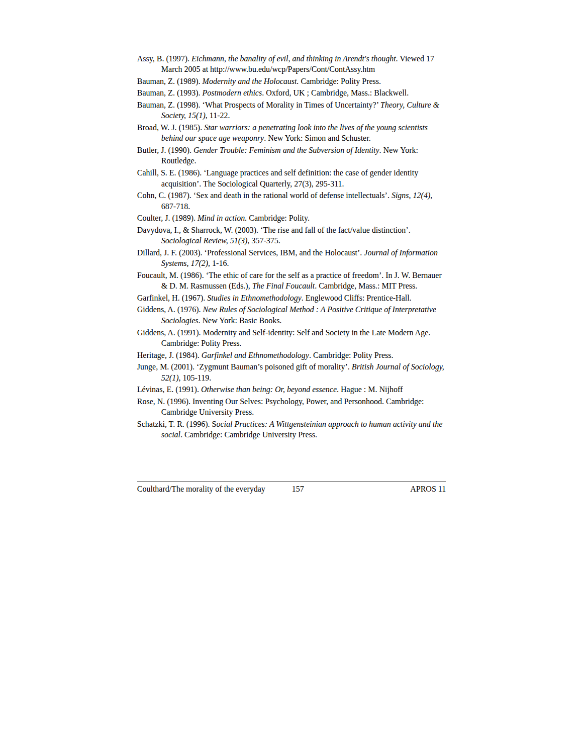Assy, B. (1997). Eichmann, the banality of evil, and thinking in Arendt's thought. Viewed 17 March 2005 at http://www.bu.edu/wcp/Papers/Cont/ContAssy.htm
Bauman, Z. (1989). Modernity and the Holocaust. Cambridge: Polity Press.
Bauman, Z. (1993). Postmodern ethics. Oxford, UK ; Cambridge, Mass.: Blackwell.
Bauman, Z. (1998). ‘What Prospects of Morality in Times of Uncertainty?’ Theory, Culture & Society, 15(1), 11-22.
Broad, W. J. (1985). Star warriors: a penetrating look into the lives of the young scientists behind our space age weaponry. New York: Simon and Schuster.
Butler, J. (1990). Gender Trouble: Feminism and the Subversion of Identity. New York: Routledge.
Cahill, S. E. (1986). ‘Language practices and self definition: the case of gender identity acquisition’. The Sociological Quarterly, 27(3), 295-311.
Cohn, C. (1987). ‘Sex and death in the rational world of defense intellectuals’. Signs, 12(4), 687-718.
Coulter, J. (1989). Mind in action. Cambridge: Polity.
Davydova, I., & Sharrock, W. (2003). ‘The rise and fall of the fact/value distinction’. Sociological Review, 51(3), 357-375.
Dillard, J. F. (2003). ‘Professional Services, IBM, and the Holocaust’. Journal of Information Systems, 17(2), 1-16.
Foucault, M. (1986). ‘The ethic of care for the self as a practice of freedom’. In J. W. Bernauer & D. M. Rasmussen (Eds.), The Final Foucault. Cambridge, Mass.: MIT Press.
Garfinkel, H. (1967). Studies in Ethnomethodology. Englewood Cliffs: Prentice-Hall.
Giddens, A. (1976). New Rules of Sociological Method : A Positive Critique of Interpretative Sociologies. New York: Basic Books.
Giddens, A. (1991). Modernity and Self-identity: Self and Society in the Late Modern Age. Cambridge: Polity Press.
Heritage, J. (1984). Garfinkel and Ethnomethodology. Cambridge: Polity Press.
Junge, M. (2001). ‘Zygmunt Bauman’s poisoned gift of morality’. British Journal of Sociology, 52(1), 105-119.
Lévinas, E. (1991). Otherwise than being: Or, beyond essence. Hague : M. Nijhoff
Rose, N. (1996). Inventing Our Selves: Psychology, Power, and Personhood. Cambridge: Cambridge University Press.
Schatzki, T. R. (1996). Social Practices: A Wittgensteinian approach to human activity and the social. Cambridge: Cambridge University Press.
Coulthard/The morality of the everyday 157 APROS 11